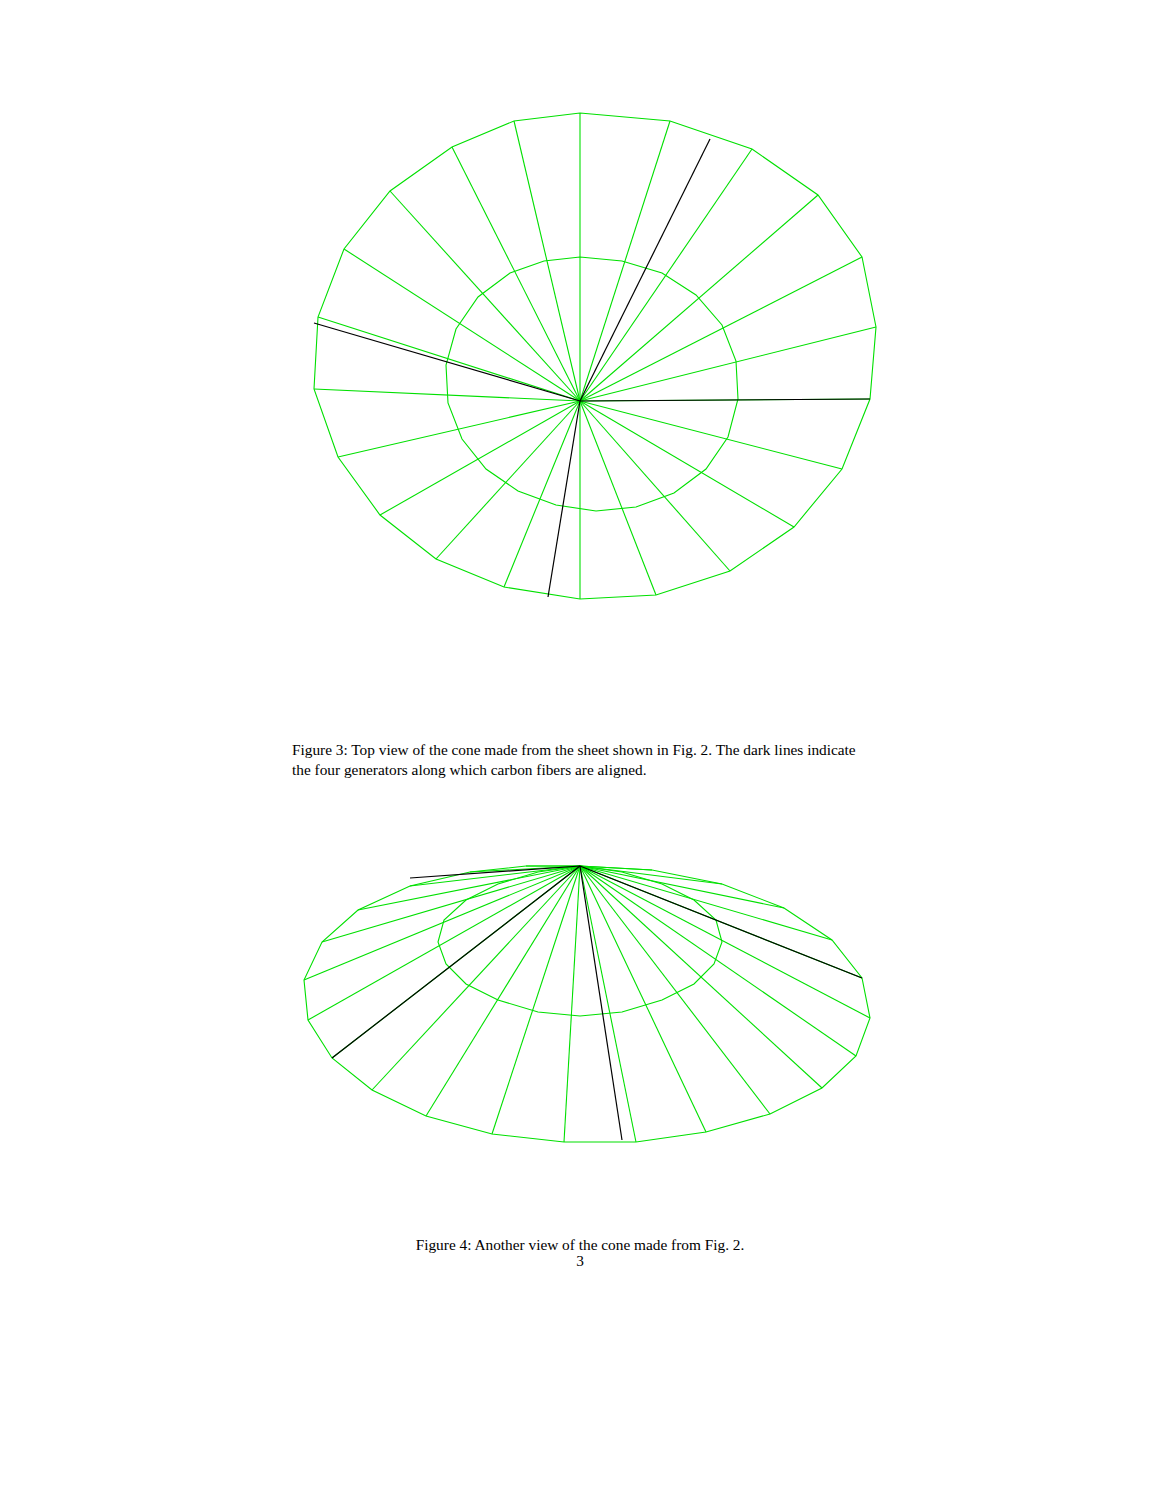Figure 3: Top view of the cone made from the sheet shown in Fig. 2. The dark lines indicate the four generators along which carbon fibers are aligned.
Figure 4: Another view of the cone made from Fig. 2.
3